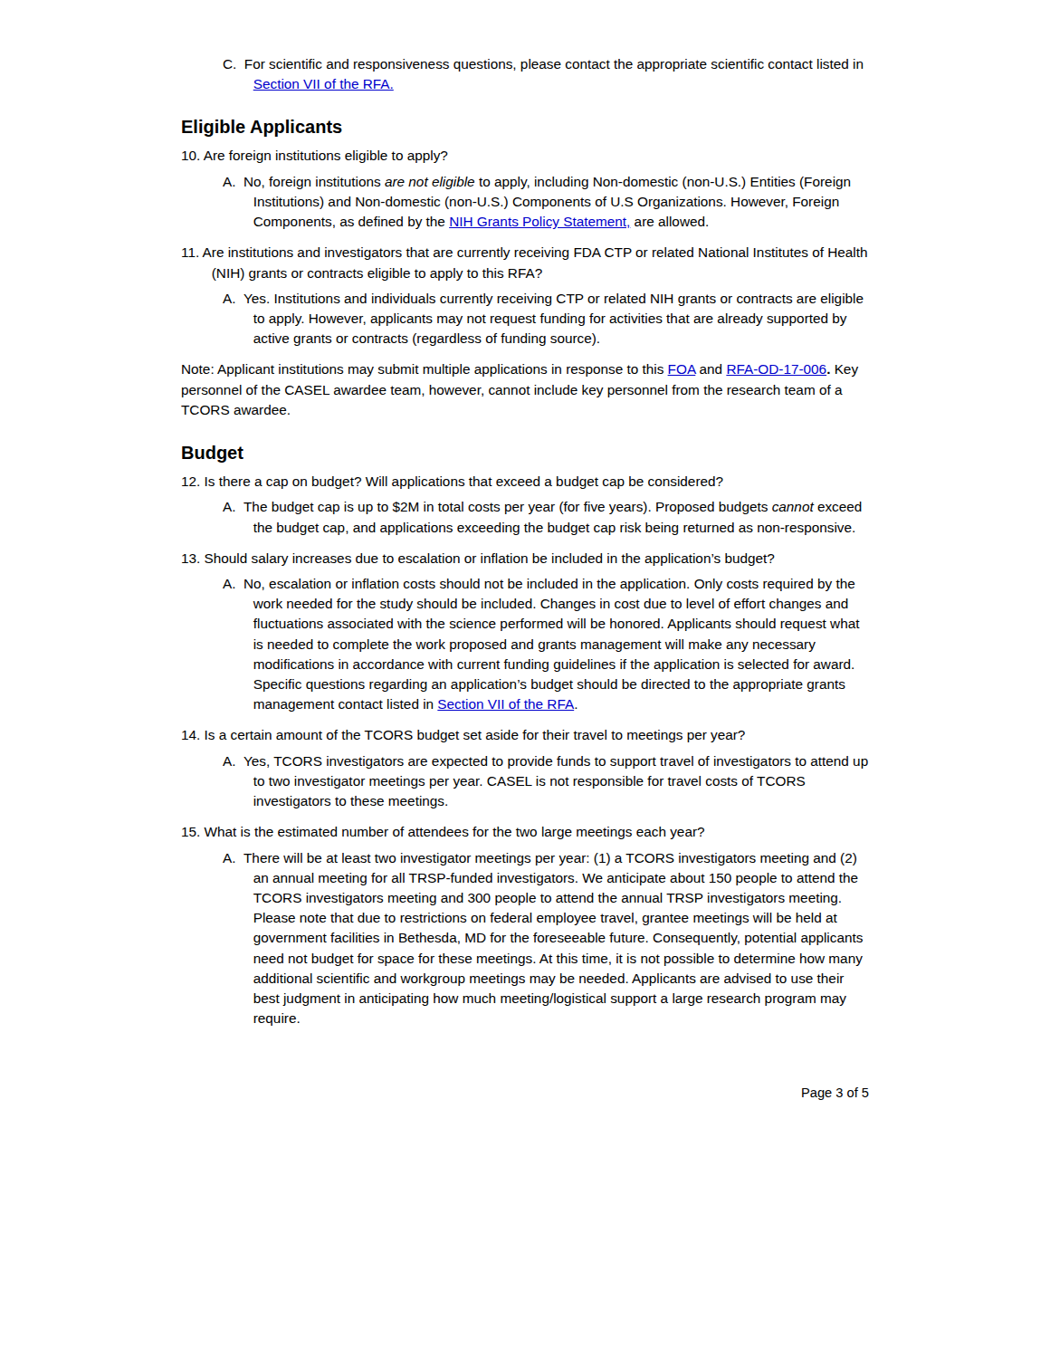C. For scientific and responsiveness questions, please contact the appropriate scientific contact listed in Section VII of the RFA.
Eligible Applicants
10. Are foreign institutions eligible to apply?
A. No, foreign institutions are not eligible to apply, including Non-domestic (non-U.S.) Entities (Foreign Institutions) and Non-domestic (non-U.S.) Components of U.S Organizations. However, Foreign Components, as defined by the NIH Grants Policy Statement, are allowed.
11. Are institutions and investigators that are currently receiving FDA CTP or related National Institutes of Health (NIH) grants or contracts eligible to apply to this RFA?
A. Yes. Institutions and individuals currently receiving CTP or related NIH grants or contracts are eligible to apply. However, applicants may not request funding for activities that are already supported by active grants or contracts (regardless of funding source).
Note: Applicant institutions may submit multiple applications in response to this FOA and RFA-OD-17-006. Key personnel of the CASEL awardee team, however, cannot include key personnel from the research team of a TCORS awardee.
Budget
12. Is there a cap on budget? Will applications that exceed a budget cap be considered?
A. The budget cap is up to $2M in total costs per year (for five years). Proposed budgets cannot exceed the budget cap, and applications exceeding the budget cap risk being returned as non-responsive.
13. Should salary increases due to escalation or inflation be included in the application’s budget?
A. No, escalation or inflation costs should not be included in the application. Only costs required by the work needed for the study should be included. Changes in cost due to level of effort changes and fluctuations associated with the science performed will be honored. Applicants should request what is needed to complete the work proposed and grants management will make any necessary modifications in accordance with current funding guidelines if the application is selected for award. Specific questions regarding an application’s budget should be directed to the appropriate grants management contact listed in Section VII of the RFA.
14. Is a certain amount of the TCORS budget set aside for their travel to meetings per year?
A. Yes, TCORS investigators are expected to provide funds to support travel of investigators to attend up to two investigator meetings per year. CASEL is not responsible for travel costs of TCORS investigators to these meetings.
15. What is the estimated number of attendees for the two large meetings each year?
A. There will be at least two investigator meetings per year: (1) a TCORS investigators meeting and (2) an annual meeting for all TRSP-funded investigators. We anticipate about 150 people to attend the TCORS investigators meeting and 300 people to attend the annual TRSP investigators meeting. Please note that due to restrictions on federal employee travel, grantee meetings will be held at government facilities in Bethesda, MD for the foreseeable future. Consequently, potential applicants need not budget for space for these meetings. At this time, it is not possible to determine how many additional scientific and workgroup meetings may be needed. Applicants are advised to use their best judgment in anticipating how much meeting/logistical support a large research program may require.
Page 3 of 5